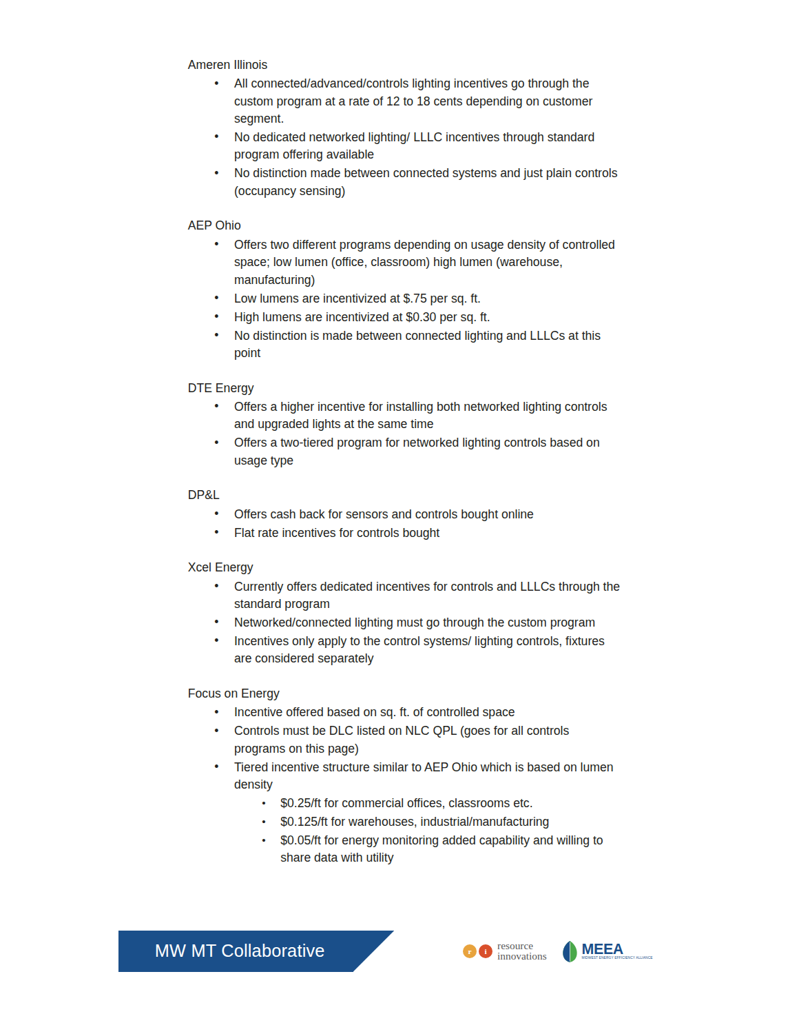Ameren Illinois
All connected/advanced/controls lighting incentives go through the custom program at a rate of 12 to 18 cents depending on customer segment.
No dedicated networked lighting/ LLLC incentives through standard program offering available
No distinction made between connected systems and just plain controls (occupancy sensing)
AEP Ohio
Offers two different programs depending on usage density of controlled space; low lumen (office, classroom) high lumen (warehouse, manufacturing)
Low lumens are incentivized at $.75 per sq. ft.
High lumens are incentivized at $0.30 per sq. ft.
No distinction is made between connected lighting and LLLCs at this point
DTE Energy
Offers a higher incentive for installing both networked lighting controls and upgraded lights at the same time
Offers a two-tiered program for networked lighting controls based on usage type
DP&L
Offers cash back for sensors and controls bought online
Flat rate incentives for controls bought
Xcel Energy
Currently offers dedicated incentives for controls and LLLCs through the standard program
Networked/connected lighting must go through the custom program
Incentives only apply to the control systems/ lighting controls, fixtures are considered separately
Focus on Energy
Incentive offered based on sq. ft. of controlled space
Controls must be DLC listed on NLC QPL (goes for all controls programs on this page)
Tiered incentive structure similar to AEP Ohio which is based on lumen density
$0.25/ft for commercial offices, classrooms etc.
$0.125/ft for warehouses, industrial/manufacturing
$0.05/ft for energy monitoring added capability and willing to share data with utility
MW MT Collaborative
r
i
resource
innovations
MEEA MIDWEST ENERGY EFFICIENCY ALLIANCE